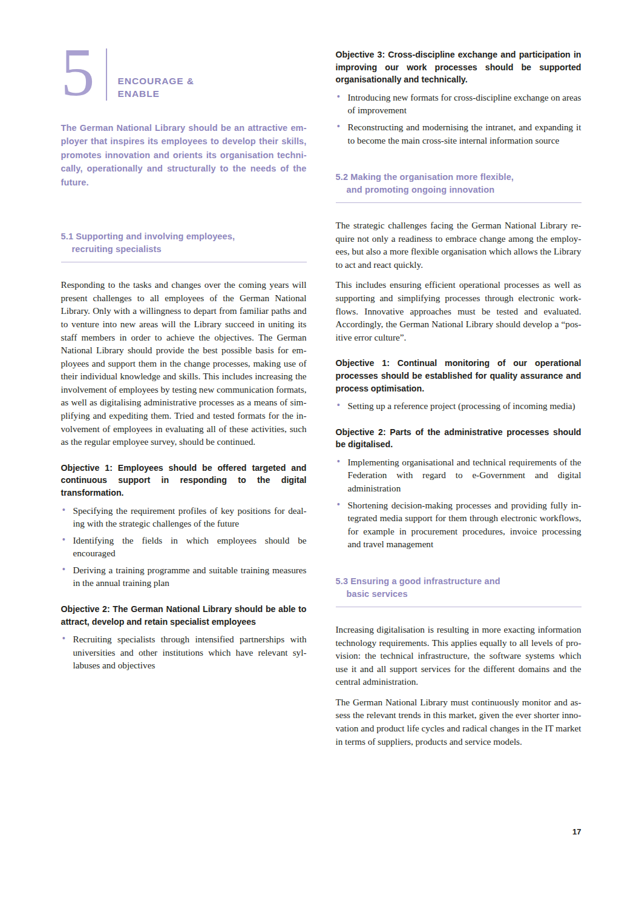5
Encourage &
Enable
The German National Library should be an attractive employer that inspires its employees to develop their skills, promotes innovation and orients its organisation technically, operationally and structurally to the needs of the future.
5.1 Supporting and involving employees,recruiting specialists
Responding to the tasks and changes over the coming years will present challenges to all employees of the German National Library. Only with a willingness to depart from familiar paths and to venture into new areas will the Library succeed in uniting its staff members in order to achieve the objectives. The German National Library should provide the best possible basis for employees and support them in the change processes, making use of their individual knowledge and skills. This includes increasing the involvement of employees by testing new communication formats, as well as digitalising administrative processes as a means of simplifying and expediting them. Tried and tested formats for the involvement of employees in evaluating all of these activities, such as the regular employee survey, should be continued.
Objective 1: Employees should be offered targeted and continuous support in responding to the digital transformation.
Specifying the requirement profiles of key positions for dealing with the strategic challenges of the future
Identifying the fields in which employees should be encouraged
Deriving a training programme and suitable training measures in the annual training plan
Objective 2: The German National Library should be able to attract, develop and retain specialist employees
Recruiting specialists through intensified partnerships with universities and other institutions which have relevant syllabuses and objectives
Objective 3: Cross-discipline exchange and participation in improving our work processes should be supported organisationally and technically.
Introducing new formats for cross-discipline exchange on areas of improvement
Reconstructing and modernising the intranet, and expanding it to become the main cross-site internal information source
5.2 Making the organisation more flexible,and promoting ongoing innovation
The strategic challenges facing the German National Library require not only a readiness to embrace change among the employees, but also a more flexible organisation which allows the Library to act and react quickly.
This includes ensuring efficient operational processes as well as supporting and simplifying processes through electronic workflows. Innovative approaches must be tested and evaluated. Accordingly, the German National Library should develop a “positive error culture”.
Objective 1: Continual monitoring of our operational processes should be established for quality assurance and process optimisation.
Setting up a reference project (processing of incoming media)
Objective 2: Parts of the administrative processes should be digitalised.
Implementing organisational and technical requirements of the Federation with regard to e-Government and digital administration
Shortening decision-making processes and providing fully integrated media support for them through electronic workflows, for example in procurement procedures, invoice processing and travel management
5.3 Ensuring a good infrastructure andbasic services
Increasing digitalisation is resulting in more exacting information technology requirements. This applies equally to all levels of provision: the technical infrastructure, the software systems which use it and all support services for the different domains and the central administration.
The German National Library must continuously monitor and assess the relevant trends in this market, given the ever shorter innovation and product life cycles and radical changes in the IT market in terms of suppliers, products and service models.
17